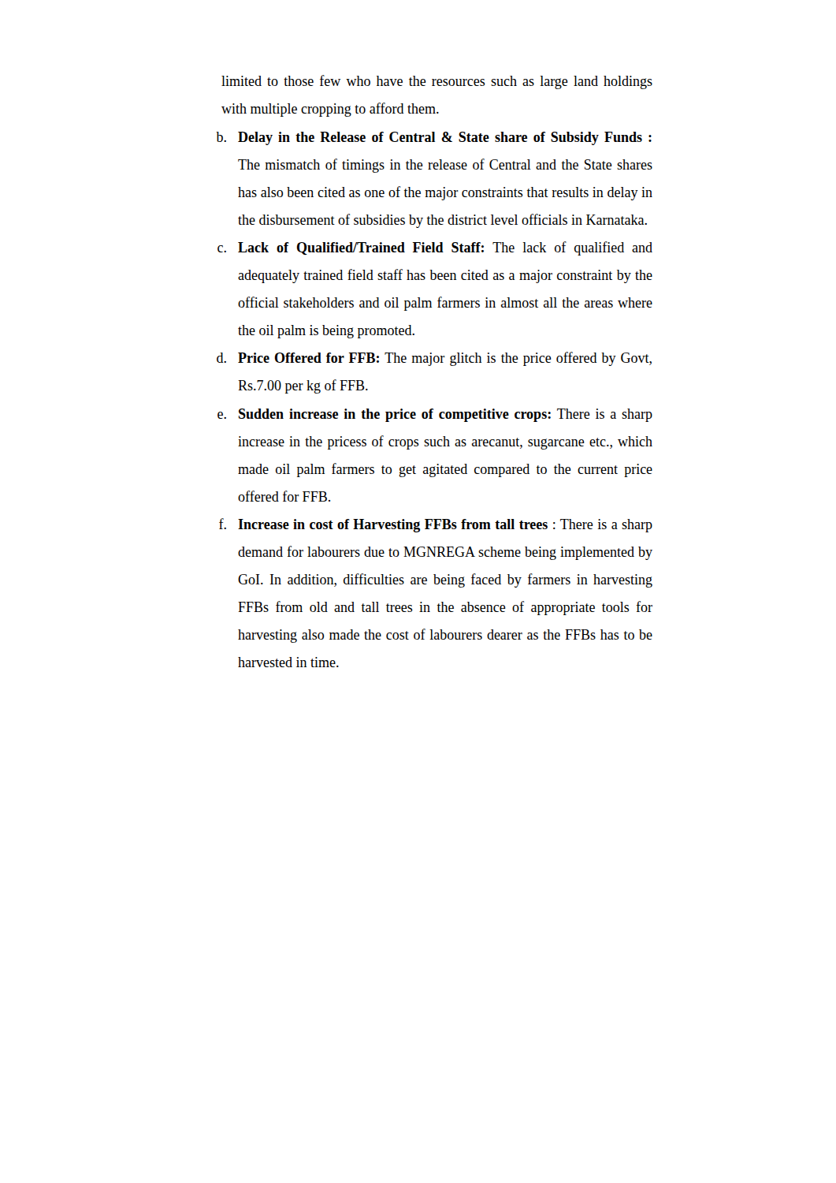limited to those few who have the resources such as large land holdings with multiple cropping to afford them.
Delay in the Release of Central & State share of Subsidy Funds : The mismatch of timings in the release of Central and the State shares has also been cited as one of the major constraints that results in delay in the disbursement of subsidies by the district level officials in Karnataka.
Lack of Qualified/Trained Field Staff: The lack of qualified and adequately trained field staff has been cited as a major constraint by the official stakeholders and oil palm farmers in almost all the areas where the oil palm is being promoted.
Price Offered for FFB: The major glitch is the price offered by Govt, Rs.7.00 per kg of FFB.
Sudden increase in the price of competitive crops: There is a sharp increase in the pricess of crops such as arecanut, sugarcane etc., which made oil palm farmers to get agitated compared to the current price offered for FFB.
Increase in cost of Harvesting FFBs from tall trees : There is a sharp demand for labourers due to MGNREGA scheme being implemented by GoI. In addition, difficulties are being faced by farmers in harvesting FFBs from old and tall trees in the absence of appropriate tools for harvesting also made the cost of labourers dearer as the FFBs has to be harvested in time.